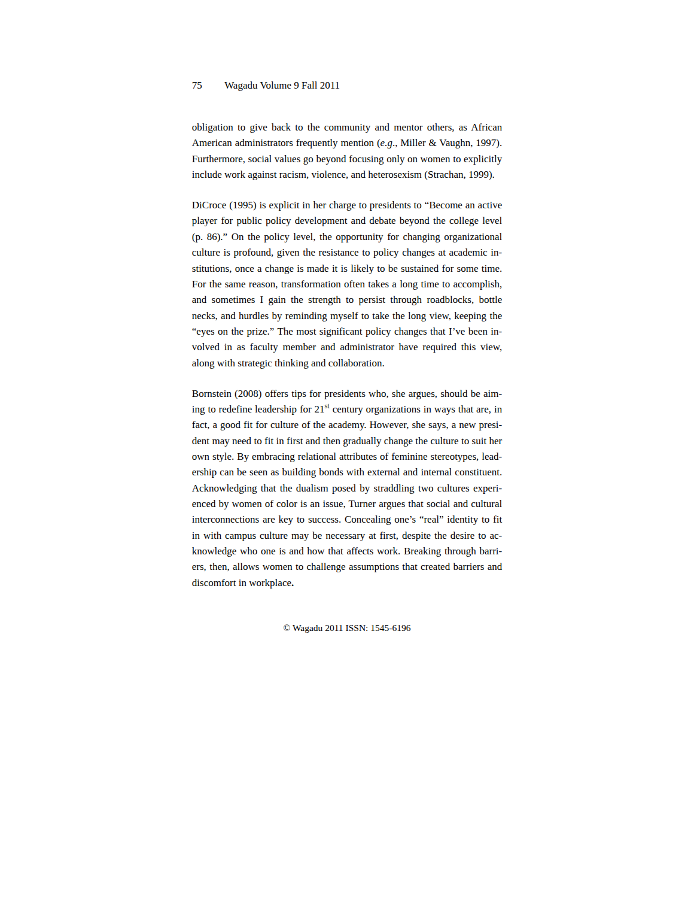75 Wagadu Volume 9 Fall 2011
obligation to give back to the community and mentor others, as African American administrators frequently mention (e.g., Miller & Vaughn, 1997). Furthermore, social values go beyond focusing only on women to explicitly include work against racism, violence, and heterosexism (Strachan, 1999).
DiCroce (1995) is explicit in her charge to presidents to “Become an active player for public policy development and debate beyond the college level (p. 86).” On the policy level, the opportunity for changing organizational culture is profound, given the resistance to policy changes at academic institutions, once a change is made it is likely to be sustained for some time. For the same reason, transformation often takes a long time to accomplish, and sometimes I gain the strength to persist through roadblocks, bottle necks, and hurdles by reminding myself to take the long view, keeping the “eyes on the prize.” The most significant policy changes that I’ve been involved in as faculty member and administrator have required this view, along with strategic thinking and collaboration.
Bornstein (2008) offers tips for presidents who, she argues, should be aiming to redefine leadership for 21st century organizations in ways that are, in fact, a good fit for culture of the academy. However, she says, a new president may need to fit in first and then gradually change the culture to suit her own style. By embracing relational attributes of feminine stereotypes, leadership can be seen as building bonds with external and internal constituent. Acknowledging that the dualism posed by straddling two cultures experienced by women of color is an issue, Turner argues that social and cultural interconnections are key to success. Concealing one’s “real” identity to fit in with campus culture may be necessary at first, despite the desire to acknowledge who one is and how that affects work. Breaking through barriers, then, allows women to challenge assumptions that created barriers and discomfort in workplace.
© Wagadu 2011 ISSN: 1545-6196